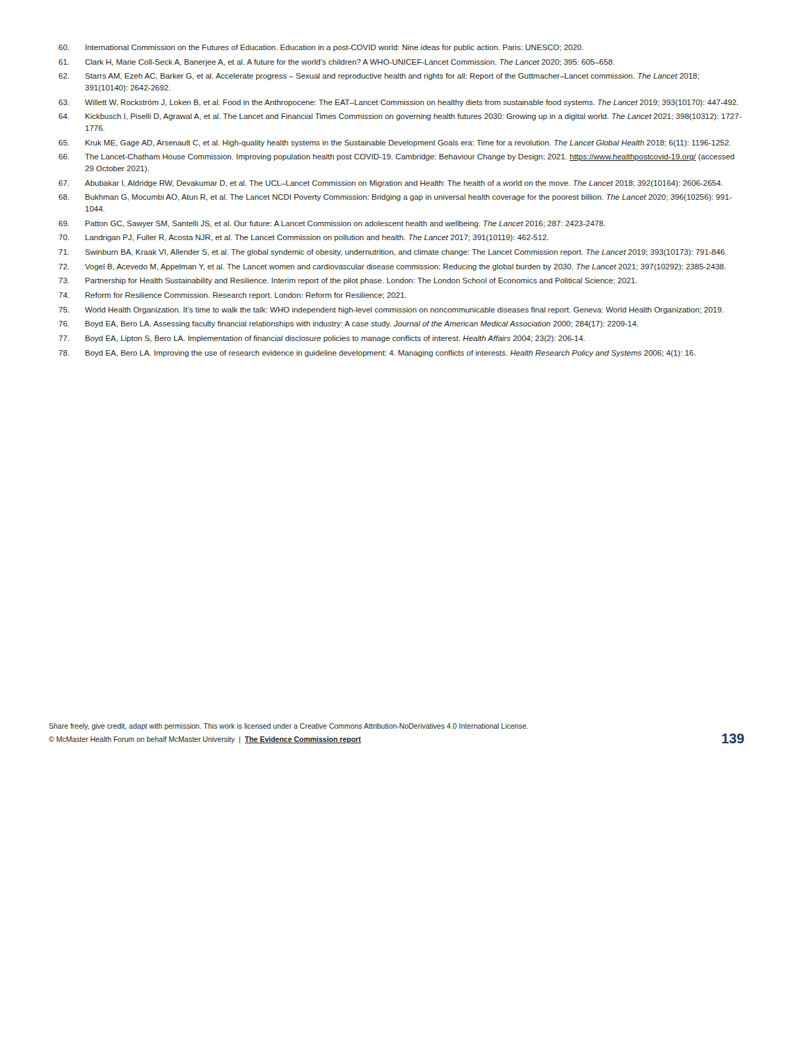International Commission on the Futures of Education. Education in a post-COVID world: Nine ideas for public action. Paris: UNESCO; 2020.
Clark H, Marie Coll-Seck A, Banerjee A, et al. A future for the world’s children? A WHO-UNICEF-Lancet Commission. The Lancet 2020; 395: 605–658.
Starrs AM, Ezeh AC, Barker G, et al. Accelerate progress – Sexual and reproductive health and rights for all: Report of the Guttmacher–Lancet commission. The Lancet 2018; 391(10140): 2642-2692.
Willett W, Rockström J, Loken B, et al. Food in the Anthropocene: The EAT–Lancet Commission on healthy diets from sustainable food systems. The Lancet 2019; 393(10170): 447-492.
Kickbusch I, Piselli D, Agrawal A, et al. The Lancet and Financial Times Commission on governing health futures 2030: Growing up in a digital world. The Lancet 2021; 398(10312): 1727-1776.
Kruk ME, Gage AD, Arsenault C, et al. High-quality health systems in the Sustainable Development Goals era: Time for a revolution. The Lancet Global Health 2018; 6(11): 1196-1252.
The Lancet-Chatham House Commission. Improving population health post COVID-19. Cambridge: Behaviour Change by Design; 2021. https://www.healthpostcovid-19.org/ (accessed 29 October 2021).
Abubakar I, Aldridge RW, Devakumar D, et al. The UCL–Lancet Commission on Migration and Health: The health of a world on the move. The Lancet 2018; 392(10164): 2606-2654.
Bukhman G, Mocumbi AO, Atun R, et al. The Lancet NCDI Poverty Commission: Bridging a gap in universal health coverage for the poorest billion. The Lancet 2020; 396(10256): 991-1044.
Patton GC, Sawyer SM, Santelli JS, et al. Our future: A Lancet Commission on adolescent health and wellbeing. The Lancet 2016; 287: 2423-2478.
Landrigan PJ, Fuller R, Acosta NJR, et al. The Lancet Commission on pollution and health. The Lancet 2017; 391(10119): 462-512.
Swinburn BA, Kraak VI, Allender S, et al. The global syndemic of obesity, undernutrition, and climate change: The Lancet Commission report. The Lancet 2019; 393(10173): 791-846.
Vogel B, Acevedo M, Appelman Y, et al. The Lancet women and cardiovascular disease commission: Reducing the global burden by 2030. The Lancet 2021; 397(10292): 2385-2438.
Partnership for Health Sustainability and Resilience. Interim report of the pilot phase. London: The London School of Economics and Political Science; 2021.
Reform for Resilience Commission. Research report. London: Reform for Resilience; 2021.
World Health Organization. It’s time to walk the talk: WHO independent high-level commission on noncommunicable diseases final report. Geneva: World Health Organization; 2019.
Boyd EA, Bero LA. Assessing faculty financial relationships with industry: A case study. Journal of the American Medical Association 2000; 284(17): 2209-14.
Boyd EA, Lipton S, Bero LA. Implementation of financial disclosure policies to manage conflicts of interest. Health Affairs 2004; 23(2): 206-14.
Boyd EA, Bero LA. Improving the use of research evidence in guideline development: 4. Managing conflicts of interests. Health Research Policy and Systems 2006; 4(1): 16.
Share freely, give credit, adapt with permission. This work is licensed under a Creative Commons Attribution-NoDerivatives 4.0 International License.
© McMaster Health Forum on behalf McMaster University | The Evidence Commission report
139